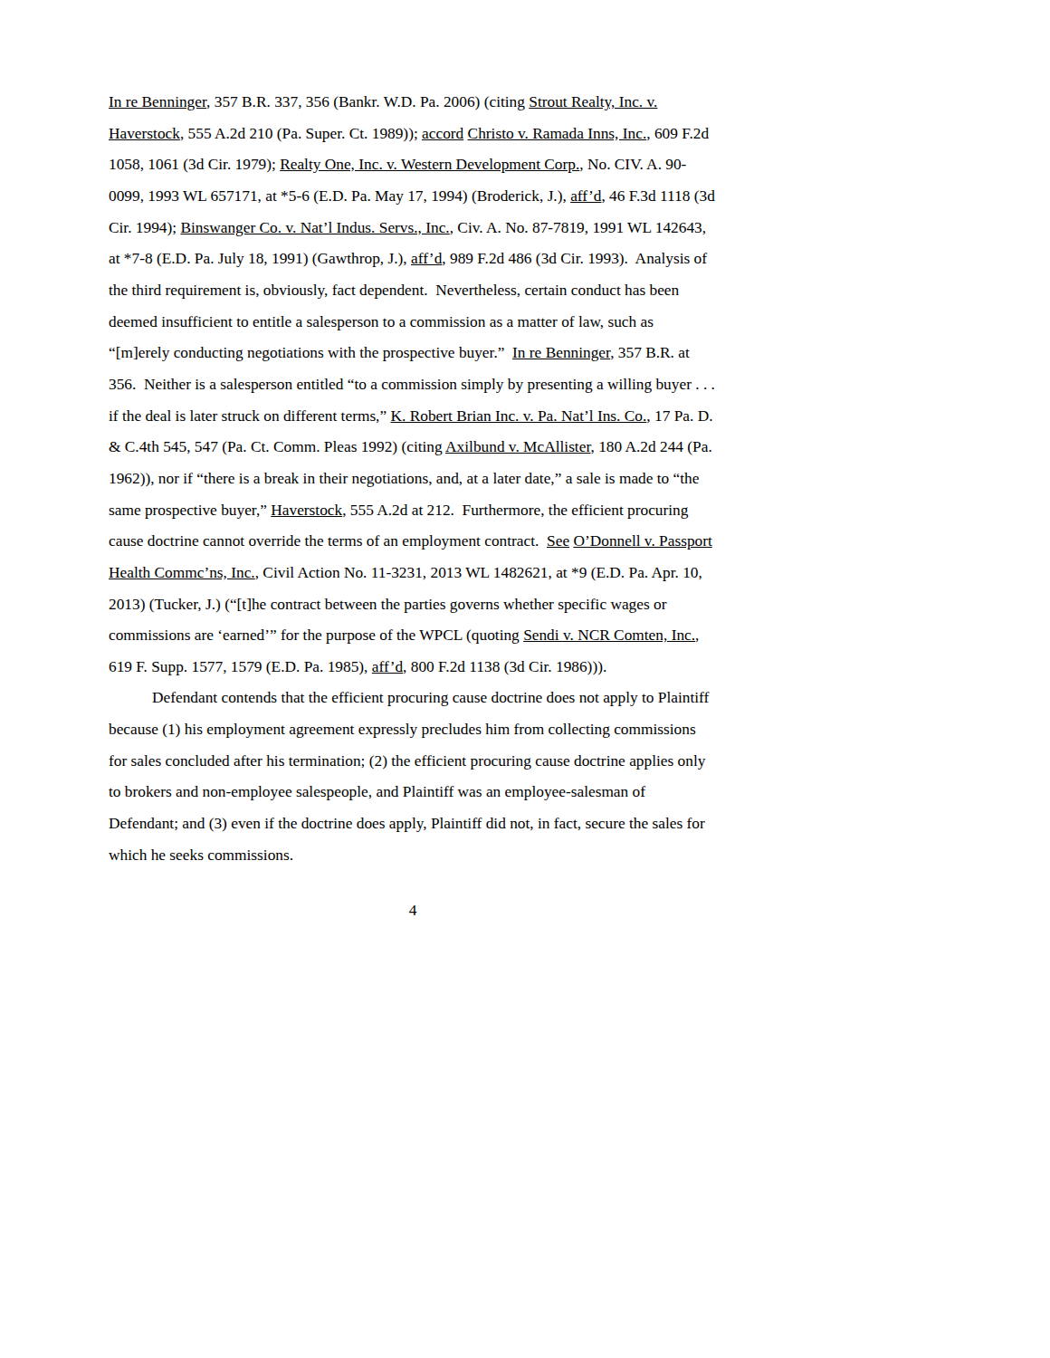In re Benninger, 357 B.R. 337, 356 (Bankr. W.D. Pa. 2006) (citing Strout Realty, Inc. v. Haverstock, 555 A.2d 210 (Pa. Super. Ct. 1989)); accord Christo v. Ramada Inns, Inc., 609 F.2d 1058, 1061 (3d Cir. 1979); Realty One, Inc. v. Western Development Corp., No. CIV. A. 90-0099, 1993 WL 657171, at *5-6 (E.D. Pa. May 17, 1994) (Broderick, J.), aff’d, 46 F.3d 1118 (3d Cir. 1994); Binswanger Co. v. Nat’l Indus. Servs., Inc., Civ. A. No. 87-7819, 1991 WL 142643, at *7-8 (E.D. Pa. July 18, 1991) (Gawthrop, J.), aff’d, 989 F.2d 486 (3d Cir. 1993). Analysis of the third requirement is, obviously, fact dependent. Nevertheless, certain conduct has been deemed insufficient to entitle a salesperson to a commission as a matter of law, such as “[m]erely conducting negotiations with the prospective buyer.” In re Benninger, 357 B.R. at 356. Neither is a salesperson entitled “to a commission simply by presenting a willing buyer . . . if the deal is later struck on different terms,” K. Robert Brian Inc. v. Pa. Nat’l Ins. Co., 17 Pa. D. & C.4th 545, 547 (Pa. Ct. Comm. Pleas 1992) (citing Axilbund v. McAllister, 180 A.2d 244 (Pa. 1962)), nor if “there is a break in their negotiations, and, at a later date,” a sale is made to “the same prospective buyer,” Haverstock, 555 A.2d at 212. Furthermore, the efficient procuring cause doctrine cannot override the terms of an employment contract. See O’Donnell v. Passport Health Commc’ns, Inc., Civil Action No. 11-3231, 2013 WL 1482621, at *9 (E.D. Pa. Apr. 10, 2013) (Tucker, J.) (“[t]he contract between the parties governs whether specific wages or commissions are ‘earned’” for the purpose of the WPCL (quoting Sendi v. NCR Comten, Inc., 619 F. Supp. 1577, 1579 (E.D. Pa. 1985), aff’d, 800 F.2d 1138 (3d Cir. 1986))).
Defendant contends that the efficient procuring cause doctrine does not apply to Plaintiff because (1) his employment agreement expressly precludes him from collecting commissions for sales concluded after his termination; (2) the efficient procuring cause doctrine applies only to brokers and non-employee salespeople, and Plaintiff was an employee-salesman of Defendant; and (3) even if the doctrine does apply, Plaintiff did not, in fact, secure the sales for which he seeks commissions.
4